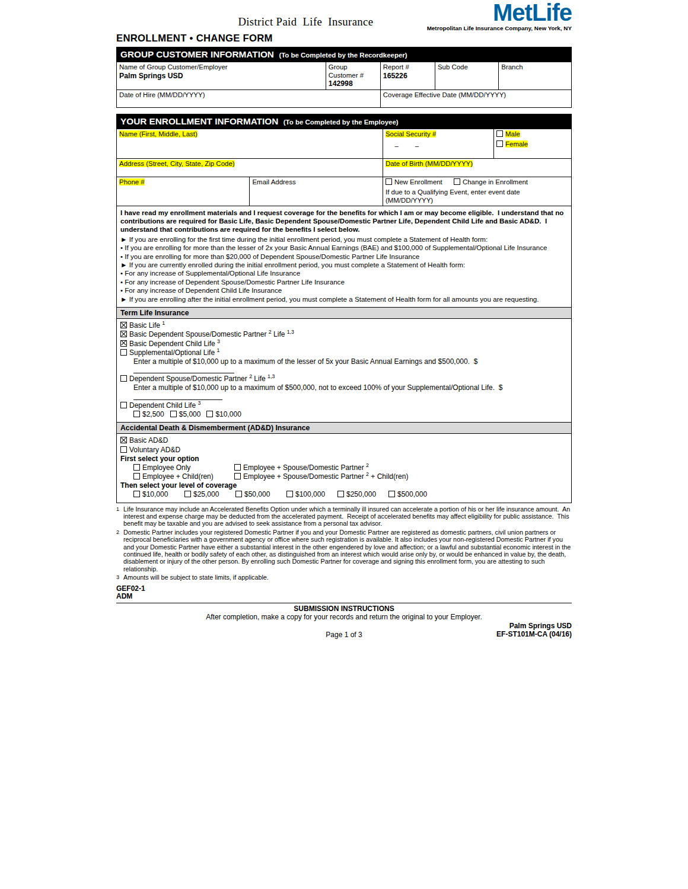District Paid Life Insurance
MetLife
Metropolitan Life Insurance Company, New York, NY
ENROLLMENT • CHANGE FORM
| GROUP CUSTOMER INFORMATION (To be Completed by the Recordkeeper) |
| Name of Group Customer/Employer Palm Springs USD | Group Customer # 142998 | Report # 165226 | Sub Code | Branch |
| Date of Hire (MM/DD/YYYY) | Coverage Effective Date (MM/DD/YYYY) |
| YOUR ENROLLMENT INFORMATION (To be Completed by the Employee) |
| Name (First, Middle, Last) | Social Security # – – | Male Female |
| Address (Street, City, State, Zip Code) | Date of Birth (MM/DD/YYYY) |
| Phone # | Email Address | New Enrollment Change in Enrollment If due to a Qualifying Event, enter event date (MM/DD/YYYY) |
I have read my enrollment materials and I request coverage for the benefits for which I am or may become eligible. I understand that no contributions are required for Basic Life, Basic Dependent Spouse/Domestic Partner Life, Dependent Child Life and Basic AD&D. I understand that contributions are required for the benefits I select below.
► If you are enrolling for the first time during the initial enrollment period, you must complete a Statement of Health form:
If you are enrolling for more than the lesser of 2x your Basic Annual Earnings (BAE) and $100,000 of Supplemental/Optional Life Insurance
If you are enrolling for more than $20,000 of Dependent Spouse/Domestic Partner Life Insurance
► If you are currently enrolled during the initial enrollment period, you must complete a Statement of Health form:
For any increase of Supplemental/Optional Life Insurance
For any increase of Dependent Spouse/Domestic Partner Life Insurance
For any increase of Dependent Child Life Insurance
► If you are enrolling after the initial enrollment period, you must complete a Statement of Health form for all amounts you are requesting.
Term Life Insurance
Basic Life 1
Basic Dependent Spouse/Domestic Partner 2 Life 1,3
Basic Dependent Child Life 3
Supplemental/Optional Life 1
Enter a multiple of $10,000 up to a maximum of the lesser of 5x your Basic Annual Earnings and $500,000. $
Dependent Spouse/Domestic Partner 2 Life 1,3
Enter a multiple of $10,000 up to a maximum of $500,000, not to exceed 100% of your Supplemental/Optional Life. $
Dependent Child Life 3
$2,500 $5,000 $10,000
Accidental Death & Dismemberment (AD&D) Insurance
Basic AD&D
Voluntary AD&D
First select your option
Employee Only Employee + Spouse/Domestic Partner 2
Employee + Child(ren) Employee + Spouse/Domestic Partner 2 + Child(ren)
Then select your level of coverage
$10,000 $25,000 $50,000 $100,000 $250,000 $500,000
1
Life Insurance may include an Accelerated Benefits Option under which a terminally ill insured can accelerate a portion of his or her life insurance amount. An interest and expense charge may be deducted from the accelerated payment. Receipt of accelerated benefits may affect eligibility for public assistance. This benefit may be taxable and you are advised to seek assistance from a personal tax advisor.
2
Domestic Partner includes your registered Domestic Partner if you and your Domestic Partner are registered as domestic partners, civil union partners or reciprocal beneficiaries with a government agency or office where such registration is available. It also includes your non-registered Domestic Partner if you and your Domestic Partner have either a substantial interest in the other engendered by love and affection; or a lawful and substantial economic interest in the continued life, health or bodily safety of each other, as distinguished from an interest which would arise only by, or would be enhanced in value by, the death, disablement or injury of the other person. By enrolling such Domestic Partner for coverage and signing this enrollment form, you are attesting to such relationship.
3
Amounts will be subject to state limits, if applicable.
GEF02-1
ADM
SUBMISSION INSTRUCTIONS
After completion, make a copy for your records and return the original to your Employer.
Page 1 of 3
Palm Springs USD
EF-ST101M-CA (04/16)